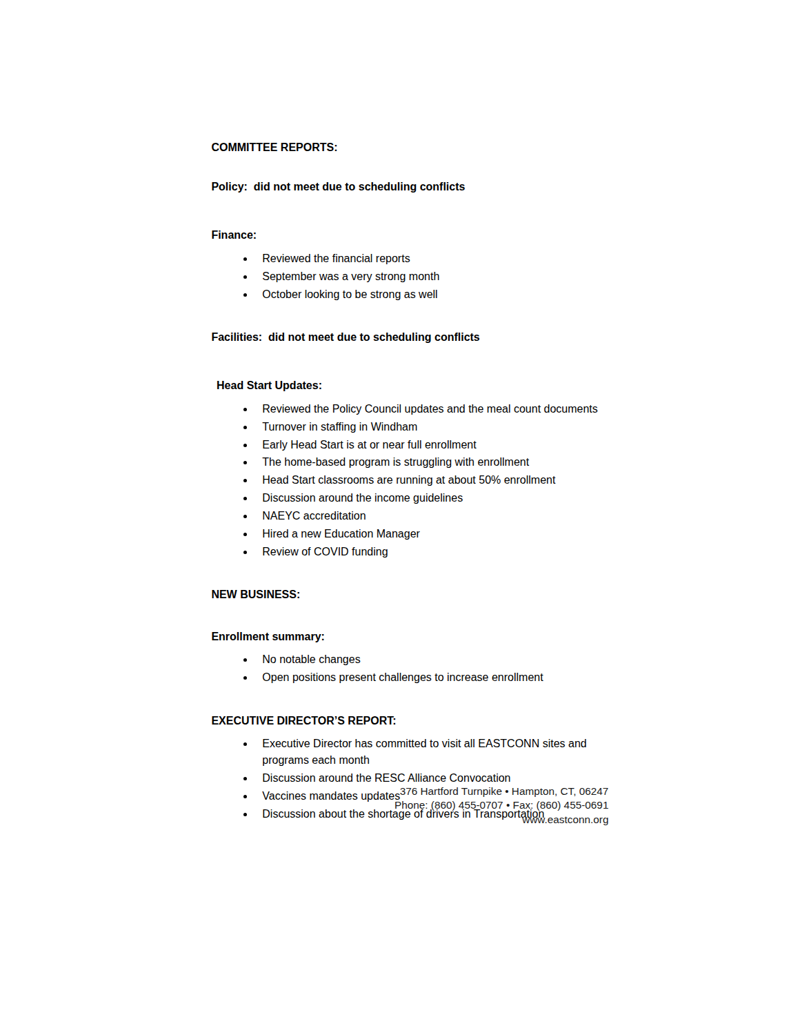COMMITTEE REPORTS:
Policy: did not meet due to scheduling conflicts
Finance:
Reviewed the financial reports
September was a very strong month
October looking to be strong as well
Facilities: did not meet due to scheduling conflicts
Head Start Updates:
Reviewed the Policy Council updates and the meal count documents
Turnover in staffing in Windham
Early Head Start is at or near full enrollment
The home-based program is struggling with enrollment
Head Start classrooms are running at about 50% enrollment
Discussion around the income guidelines
NAEYC accreditation
Hired a new Education Manager
Review of COVID funding
NEW BUSINESS:
Enrollment summary:
No notable changes
Open positions present challenges to increase enrollment
EXECUTIVE DIRECTOR’S REPORT:
Executive Director has committed to visit all EASTCONN sites and programs each month
Discussion around the RESC Alliance Convocation
Vaccines mandates updates
Discussion about the shortage of drivers in Transportation
376 Hartford Turnpike • Hampton, CT, 06247
Phone: (860) 455-0707 • Fax: (860) 455-0691
www.eastconn.org